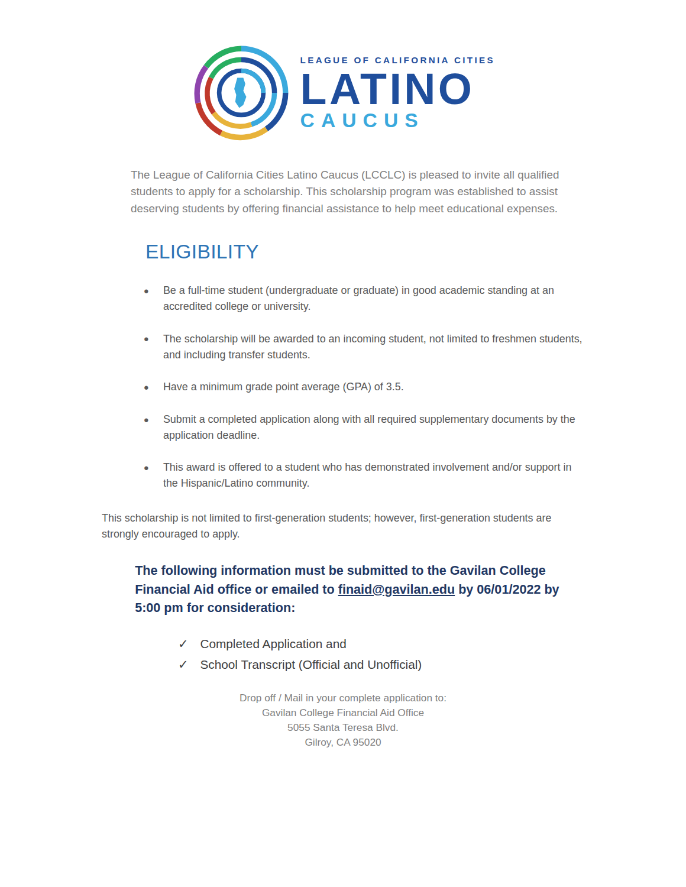LEAGUE OF CALIFORNIA CITIES
LATINO
CAUCUS
The League of California Cities Latino Caucus (LCCLC) is pleased to invite all qualified students to apply for a scholarship. This scholarship program was established to assist deserving students by offering financial assistance to help meet educational expenses.
ELIGIBILITY
Be a full-time student (undergraduate or graduate) in good academic standing at an accredited college or university.
The scholarship will be awarded to an incoming student, not limited to freshmen students, and including transfer students.
Have a minimum grade point average (GPA) of 3.5.
Submit a completed application along with all required supplementary documents by the application deadline.
This award is offered to a student who has demonstrated involvement and/or support in the Hispanic/Latino community.
This scholarship is not limited to first-generation students; however, first-generation students are strongly encouraged to apply.
The following information must be submitted to the Gavilan College Financial Aid office or emailed to finaid@gavilan.edu by 06/01/2022 by 5:00 pm for consideration:
Completed Application and
School Transcript (Official and Unofficial)
Drop off / Mail in your complete application to:
Gavilan College Financial Aid Office
5055 Santa Teresa Blvd.
Gilroy, CA 95020